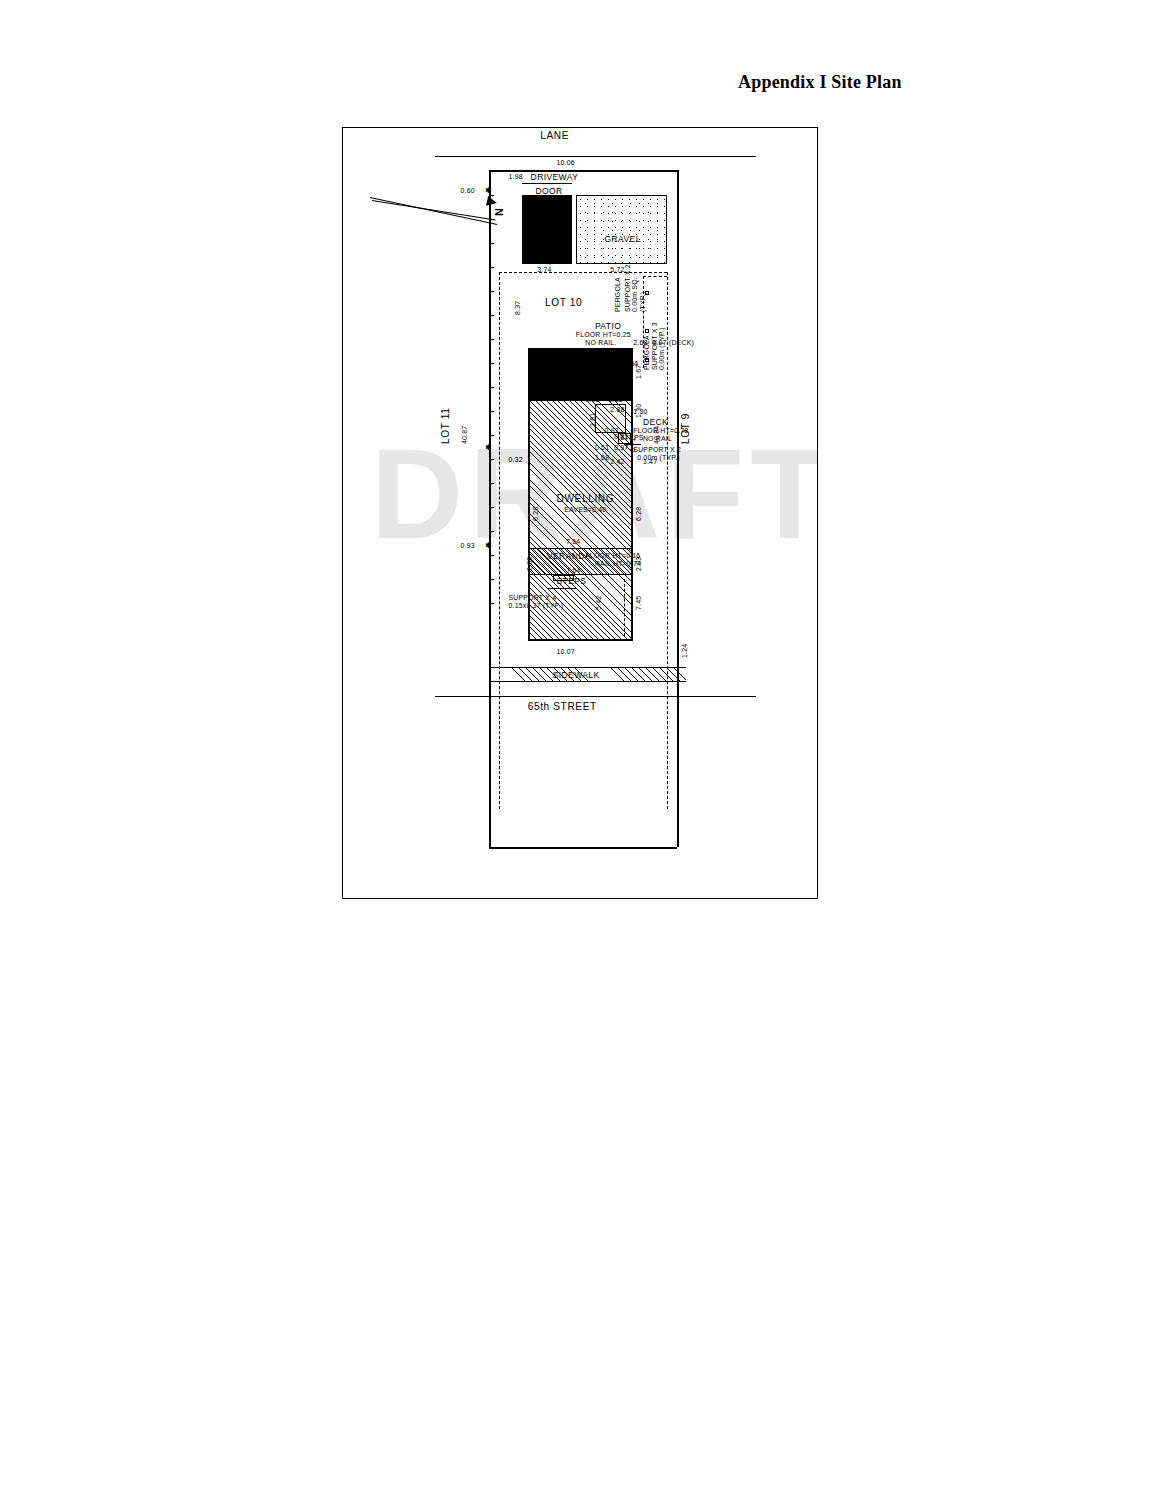Appendix I Site Plan
DRAFT
N
LANE
10.06
1.98
DRIVEWAY
DOOR
0.60
✱
3.74
5.57
5.57
GARAGE
EAVES=0.15
3.74
GRAVEL
5.72
LOT 10
LOT 11
LOT 9
40.87
40.84
8.37
PERGOLA
SUPPORT X 2
0.00m SQ.
(TYP.)
PATIO
FLOOR HT=0.25
NO RAIL.
2.68
0.07 (DECK)
5.61
9.32
4.07
0.54
□
PERGOLA
SUPPORT X 3
0.00m (TYP.)
1.67
STEPS
1.23
1.55
2.61
2.88
1.30
1.30
DECK
FLOOR HT=0.78
NO RAIL
SUPPORT X 2
0.00m (TYP.)
0.97
0.01
STEPS
0.51
0.97
0.71
1.68
2.42
1.47
0.32
✱
DWELLING
EAVES=0.40
6.28
6.28
7.64
0.93
✱
VERANDA
FLOOR HT=0.16
RAIL HT=0.74
2.03
2.03
7.64
STEPS
SUPPORT X 4
0.15x0.37 (TYP.)
5.42
7.45
10.07
1.24
SIDEWALK
65th STREET